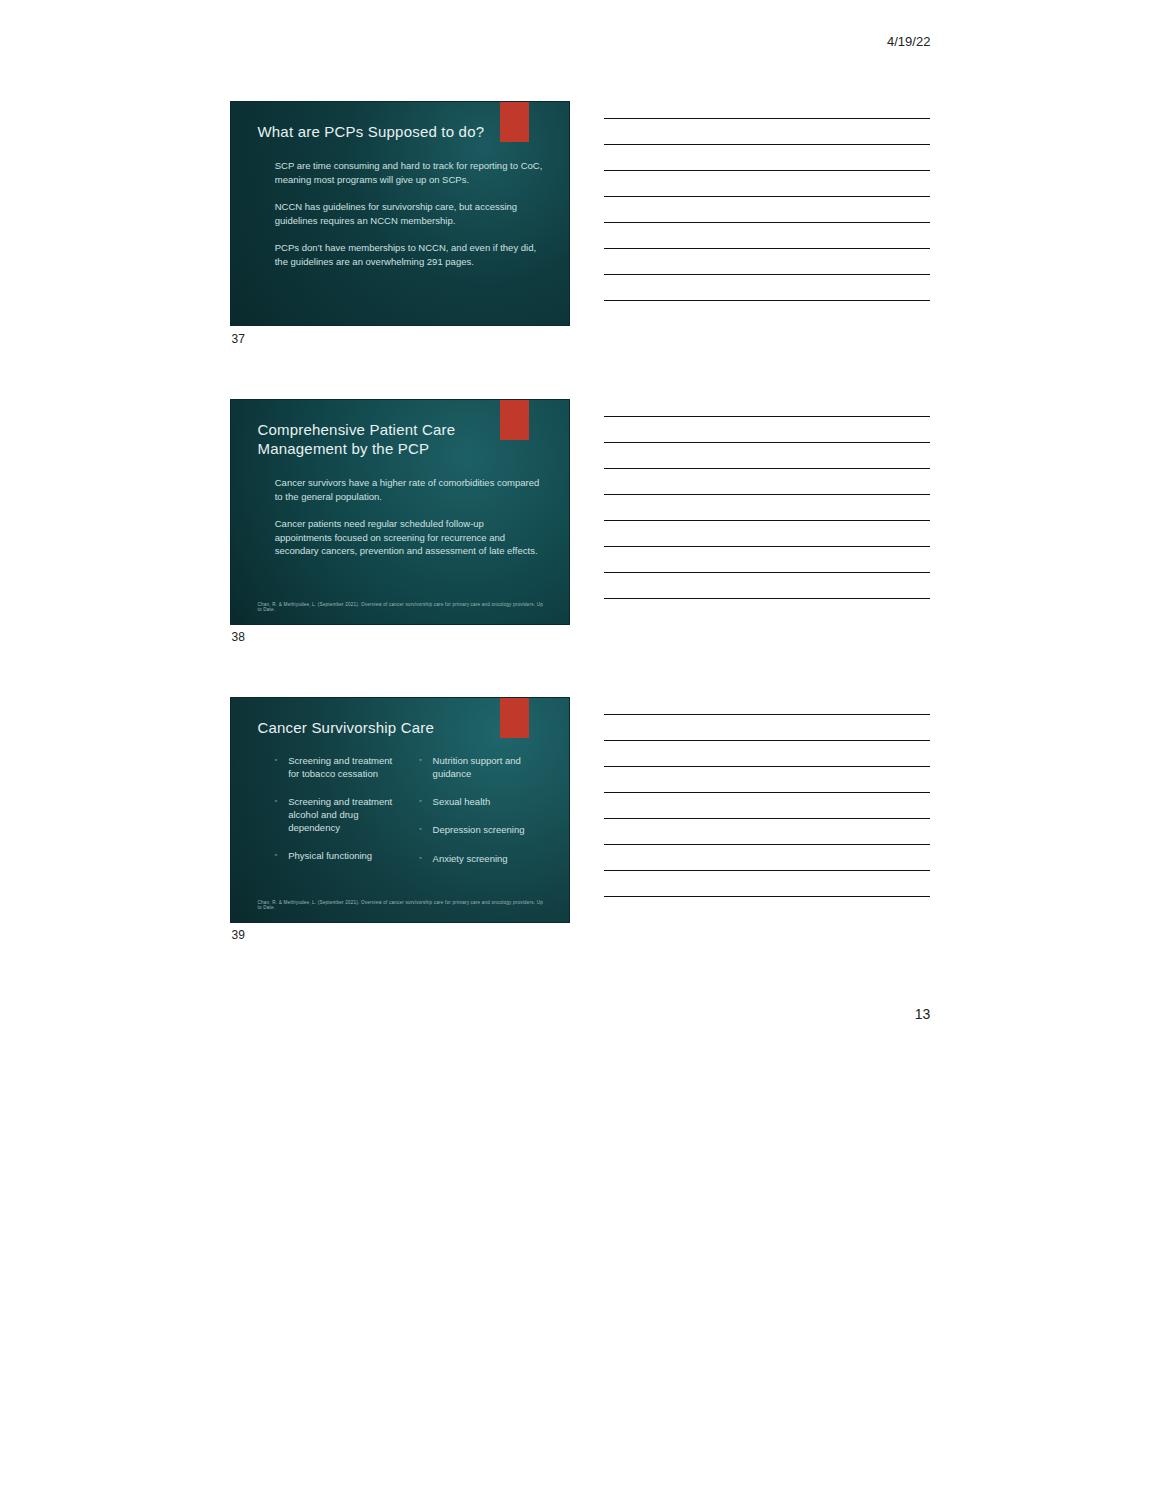4/19/22
What are PCPs Supposed to do?
SCP are time consuming and hard to track for reporting to CoC, meaning most programs will give up on SCPs.
NCCN has guidelines for survivorship care, but accessing guidelines requires an NCCN membership.
PCPs don’t have memberships to NCCN, and even if they did, the guidelines are an overwhelming 291 pages.
37
Comprehensive Patient Care Management by the PCP
Cancer survivors have a higher rate of comorbidities compared to the general population.
Cancer patients need regular scheduled follow-up appointments focused on screening for recurrence and secondary cancers, prevention and assessment of late effects.
Chan, R. & Methiyudee, L. (September 2021). Overview of cancer survivorship care for primary care and oncology providers. Up to Date.
38
Cancer Survivorship Care
Screening and treatment for tobacco cessation
Screening and treatment alcohol and drug dependency
Physical functioning
Nutrition support and guidance
Sexual health
Depression screening
Anxiety screening
Chan, R. & Methiyudee, L. (September 2021). Overview of cancer survivorship care for primary care and oncology providers. Up to Date.
39
13